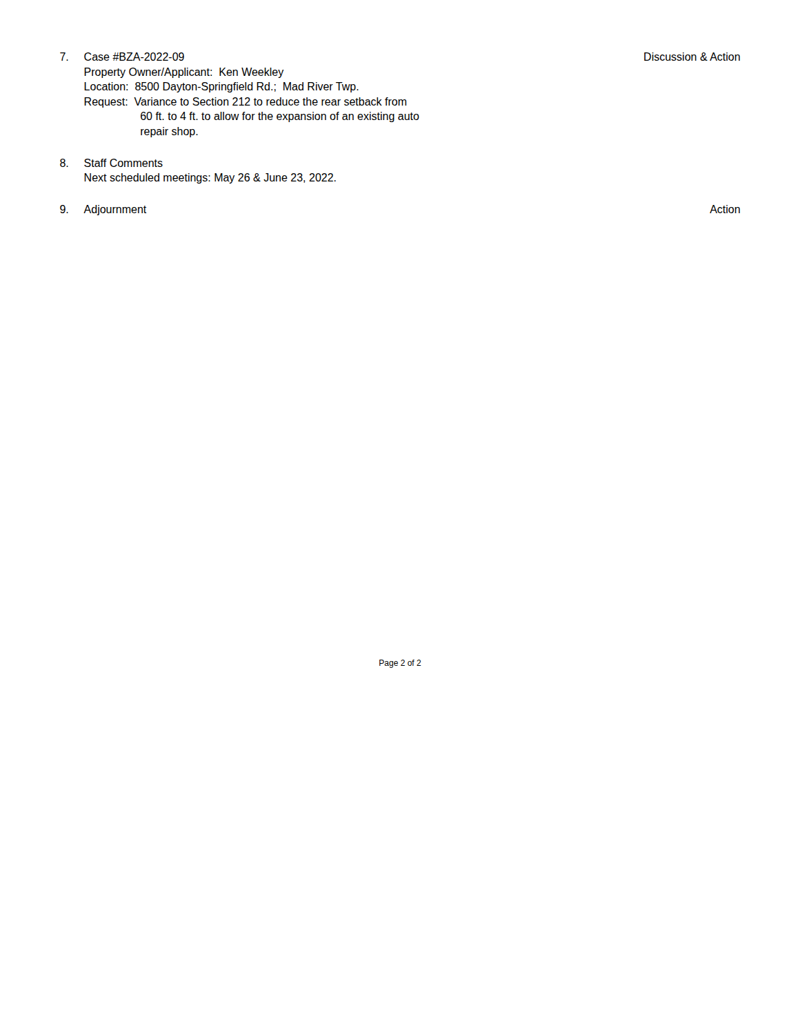7.
Discussion & Action Case #BZA-2022-09 Property Owner/Applicant: Ken Weekley Location: 8500 Dayton-Springfield Rd.; Mad River Twp. Request: Variance to Section 212 to reduce the rear setback from 60 ft. to 4 ft. to allow for the expansion of an existing auto repair shop.
8.
Staff Comments Next scheduled meetings: May 26 & June 23, 2022.
9.
Action Adjournment
Page 2 of 2